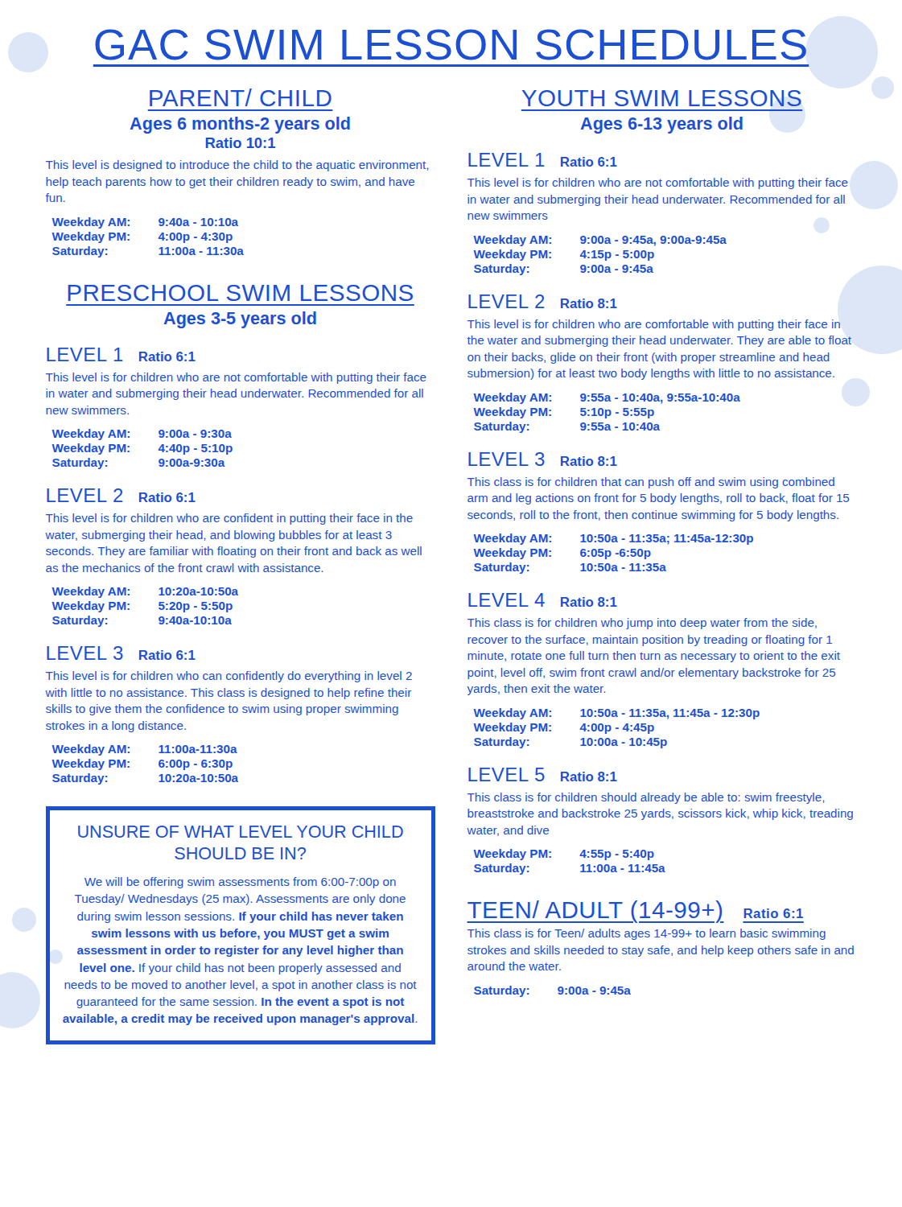GAC Swim Lesson Schedules
Parent/ Child
Ages 6 months-2 years old
Ratio 10:1
This level is designed to introduce the child to the aquatic environment, help teach parents how to get their children ready to swim, and have fun.
| Weekday AM: | 9:40a - 10:10a |
| Weekday PM: | 4:00p - 4:30p |
| Saturday: | 11:00a - 11:30a |
Preschool Swim Lessons
Ages 3-5 years old
Level 1 Ratio 6:1
This level is for children who are not comfortable with putting their face in water and submerging their head underwater. Recommended for all new swimmers.
| Weekday AM: | 9:00a - 9:30a |
| Weekday PM: | 4:40p - 5:10p |
| Saturday: | 9:00a-9:30a |
Level 2 Ratio 6:1
This level is for children who are confident in putting their face in the water, submerging their head, and blowing bubbles for at least 3 seconds. They are familiar with floating on their front and back as well as the mechanics of the front crawl with assistance.
| Weekday AM: | 10:20a-10:50a |
| Weekday PM: | 5:20p - 5:50p |
| Saturday: | 9:40a-10:10a |
Level 3 Ratio 6:1
This level is for children who can confidently do everything in level 2 with little to no assistance. This class is designed to help refine their skills to give them the confidence to swim using proper swimming strokes in a long distance.
| Weekday AM: | 11:00a-11:30a |
| Weekday PM: | 6:00p - 6:30p |
| Saturday: | 10:20a-10:50a |
Unsure of what level your child should be in?
We will be offering swim assessments from 6:00-7:00p on Tuesday/ Wednesdays (25 max). Assessments are only done during swim lesson sessions. If your child has never taken swim lessons with us before, you MUST get a swim assessment in order to register for any level higher than level one. If your child has not been properly assessed and needs to be moved to another level, a spot in another class is not guaranteed for the same session. In the event a spot is not available, a credit may be received upon manager's approval.
Youth Swim Lessons
Ages 6-13 years old
Level 1 Ratio 6:1
This level is for children who are not comfortable with putting their face in water and submerging their head underwater. Recommended for all new swimmers
| Weekday AM: | 9:00a - 9:45a, 9:00a-9:45a |
| Weekday PM: | 4:15p - 5:00p |
| Saturday: | 9:00a - 9:45a |
Level 2 Ratio 8:1
This level is for children who are comfortable with putting their face in the water and submerging their head underwater. They are able to float on their backs, glide on their front (with proper streamline and head submersion) for at least two body lengths with little to no assistance.
| Weekday AM: | 9:55a - 10:40a, 9:55a-10:40a |
| Weekday PM: | 5:10p - 5:55p |
| Saturday: | 9:55a - 10:40a |
Level 3 Ratio 8:1
This class is for children that can push off and swim using combined arm and leg actions on front for 5 body lengths, roll to back, float for 15 seconds, roll to the front, then continue swimming for 5 body lengths.
| Weekday AM: | 10:50a - 11:35a; 11:45a-12:30p |
| Weekday PM: | 6:05p -6:50p |
| Saturday: | 10:50a - 11:35a |
Level 4 Ratio 8:1
This class is for children who jump into deep water from the side, recover to the surface, maintain position by treading or floating for 1 minute, rotate one full turn then turn as necessary to orient to the exit point, level off, swim front crawl and/or elementary backstroke for 25 yards, then exit the water.
| Weekday AM: | 10:50a - 11:35a, 11:45a - 12:30p |
| Weekday PM: | 4:00p - 4:45p |
| Saturday: | 10:00a - 10:45p |
Level 5 Ratio 8:1
This class is for children should already be able to: swim freestyle, breaststroke and backstroke 25 yards, scissors kick, whip kick, treading water, and dive
| Weekday PM: | 4:55p - 5:40p |
| Saturday: | 11:00a - 11:45a |
Teen/ Adult (14-99+) Ratio 6:1
This class is for Teen/ adults ages 14-99+ to learn basic swimming strokes and skills needed to stay safe, and help keep others safe in and around the water.
| Saturday: | 9:00a - 9:45a |